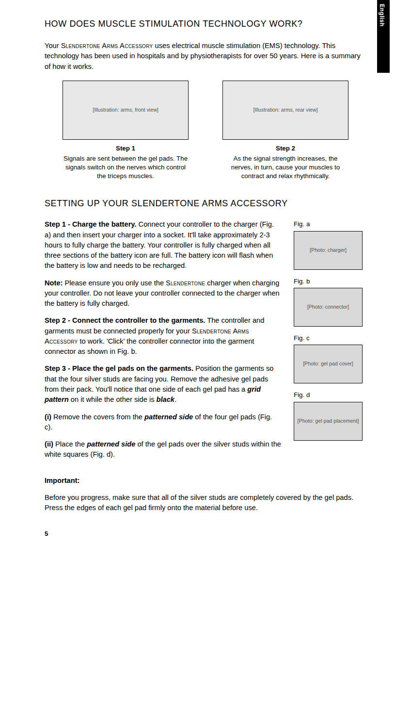English
How does muscle stimulation technology work?
Your Slendertone Arms Accessory uses electrical muscle stimulation (EMS) technology. This technology has been used in hospitals and by physiotherapists for over 50 years. Here is a summary of how it works.
[Illustration: arms, front view]
Step 1
Signals are sent between the gel pads. The signals switch on the nerves which control the triceps muscles.
[Illustration: arms, rear view]
Step 2
As the signal strength increases, the nerves, in turn, cause your muscles to contract and relax rhythmically.
Setting up your Slendertone Arms Accessory
Step 1 - Charge the battery. Connect your controller to the charger (Fig. a) and then insert your charger into a socket. It'll take approximately 2-3 hours to fully charge the battery. Your controller is fully charged when all three sections of the battery icon are full. The battery icon will flash when the battery is low and needs to be recharged.
Note: Please ensure you only use the Slendertone charger when charging your controller. Do not leave your controller connected to the charger when the battery is fully charged.
Step 2 - Connect the controller to the garments. The controller and garments must be connected properly for your Slendertone Arms Accessory to work. 'Click' the controller connector into the garment connector as shown in Fig. b.
Step 3 - Place the gel pads on the garments. Position the garments so that the four silver studs are facing you. Remove the adhesive gel pads from their pack. You'll notice that one side of each gel pad has a grid pattern on it while the other side is black.
(i) Remove the covers from the patterned side of the four gel pads (Fig. c).
(ii) Place the patterned side of the gel pads over the silver studs within the white squares (Fig. d).
Fig. a
[Photo: charger]
Fig. b
[Photo: connector]
Fig. c
[Photo: gel pad cover]
Fig. d
[Photo: gel pad placement]
Important:
Before you progress, make sure that all of the silver studs are completely covered by the gel pads. Press the edges of each gel pad firmly onto the material before use.
5